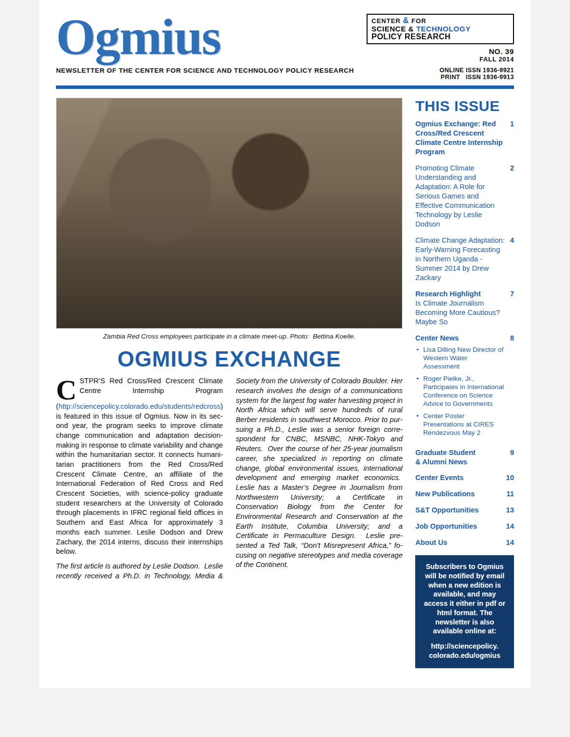Ogmius
Newsletter of the Center for Science and Technology Policy Research
CENTER & FOR
SCIENCE & TECHNOLOGY
POLICY RESEARCH
NO. 39
FALL 2014
ONLINE ISSN 1936-9921
PRINT ISSN 1936-9913
Zambia Red Cross employees participate in a climate meet-up. Photo: Bettina Koelle.
OGMIUS EXCHANGE
CSTPR’S Red Cross/Red Crescent Climate Centre Internship Program (http://sciencepolicy.colorado.edu/students/redcross) is featured in this issue of Ogmius. Now in its second year, the program seeks to improve climate change communication and adaptation decision-making in response to climate variability and change within the humanitarian sector. It connects humanitarian practitioners from the Red Cross/Red Crescent Climate Centre, an affiliate of the International Federation of Red Cross and Red Crescent Societies, with science-policy graduate student researchers at the University of Colorado through placements in IFRC regional field offices in Southern and East Africa for approximately 3 months each summer. Leslie Dodson and Drew Zachary, the 2014 interns, discuss their internships below.
The first article is authored by Leslie Dodson. Leslie recently received a Ph.D. in Technology, Media & Society from the University of Colorado Boulder. Her research involves the design of a communications system for the largest fog water harvesting project in North Africa which will serve hundreds of rural Berber residents in southwest Morocco. Prior to pursuing a Ph.D., Leslie was a senior foreign correspondent for CNBC, MSNBC, NHK-Tokyo and Reuters. Over the course of her 25-year journalism career, she specialized in reporting on climate change, global environmental issues, international development and emerging market economics. Leslie has a Master’s Degree in Journalism from Northwestern University; a Certificate in Conservation Biology from the Center for Environmental Research and Conservation at the Earth Institute, Columbia University; and a Certificate in Permaculture Design. Leslie presented a Ted Talk, “Don’t Misrepresent Africa,” focusing on negative stereotypes and media coverage of the Continent.
THIS ISSUE
Ogmius Exchange: Red Cross/Red Crescent Climate Centre Internship Program
1
Promoting Climate Understanding and Adaptation: A Role for Serious Games and Effective Communication Technology by Leslie Dodson
2
Climate Change Adaptation: Early-Warning Forecasting in Northern Uganda - Summer 2014 by Drew Zackary
4
Research Highlight
Is Climate Journalism Becoming More Cautious? Maybe So
7
Center News
Lisa Dilling New Director of Western Water Assessment
Roger Pielke, Jr., Participates in International Conference on Science Advice to Governments
Center Poster Presentations at CIRES Rendezvous May 2
8
Graduate Student
& Alumni News
9
Center Events
10
New Publications
11
S&T Opportunities
13
Job Opportunities
14
About Us
14
Subscribers to Ogmius will be notified by email when a new edition is available, and may access it either in pdf or html format. The newsletter is also available online at: http://sciencepolicy.
colorado.edu/ogmius